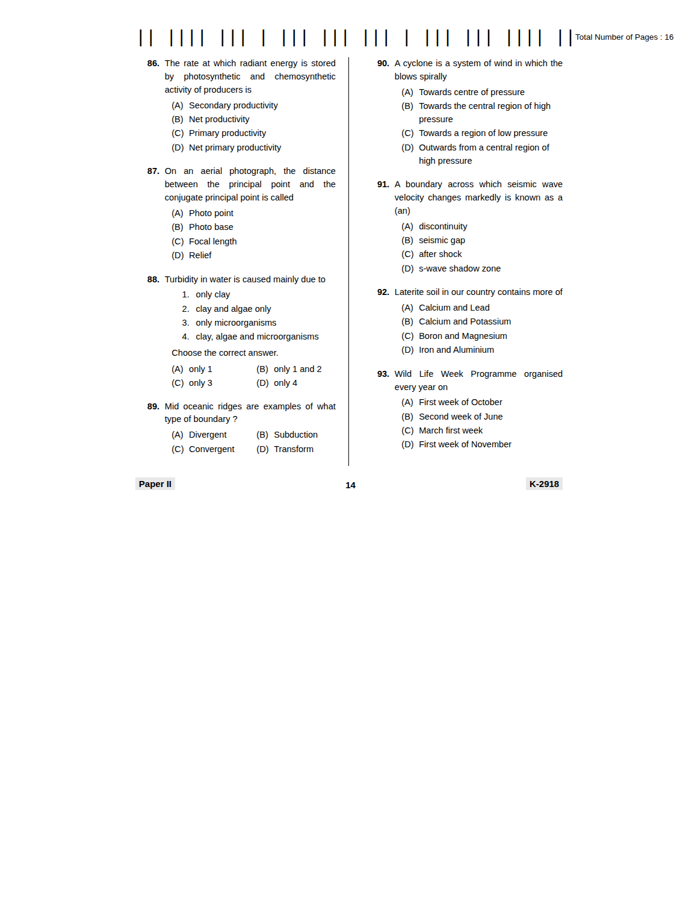|| |||| ||| | ||| ||| ||| | ||| ||| |||| ||
Total Number of Pages : 16
86.
The rate at which radiant energy is stored by photosynthetic and chemosynthetic activity of producers is
(A) Secondary productivity
(B) Net productivity
(C) Primary productivity
(D) Net primary productivity
87.
On an aerial photograph, the distance between the principal point and the conjugate principal point is called
(A) Photo point
(B) Photo base
(C) Focal length
(D) Relief
88.
Turbidity in water is caused mainly due to
1. only clay
2. clay and algae only
3. only microorganisms
4. clay, algae and microorganisms
Choose the correct answer.
(A) only 1
(B) only 1 and 2
(C) only 3
(D) only 4
89.
Mid oceanic ridges are examples of what type of boundary ?
(A) Divergent
(B) Subduction
(C) Convergent
(D) Transform
90.
A cyclone is a system of wind in which the blows spirally
(A) Towards centre of pressure
(B) Towards the central region of high pressure
(C) Towards a region of low pressure
(D) Outwards from a central region of high pressure
91.
A boundary across which seismic wave velocity changes markedly is known as a (an)
(A) discontinuity
(B) seismic gap
(C) after shock
(D) s-wave shadow zone
92.
Laterite soil in our country contains more of
(A) Calcium and Lead
(B) Calcium and Potassium
(C) Boron and Magnesium
(D) Iron and Aluminium
93.
Wild Life Week Programme organised every year on
(A) First week of October
(B) Second week of June
(C) March first week
(D) First week of November
Paper II
14
K-2918